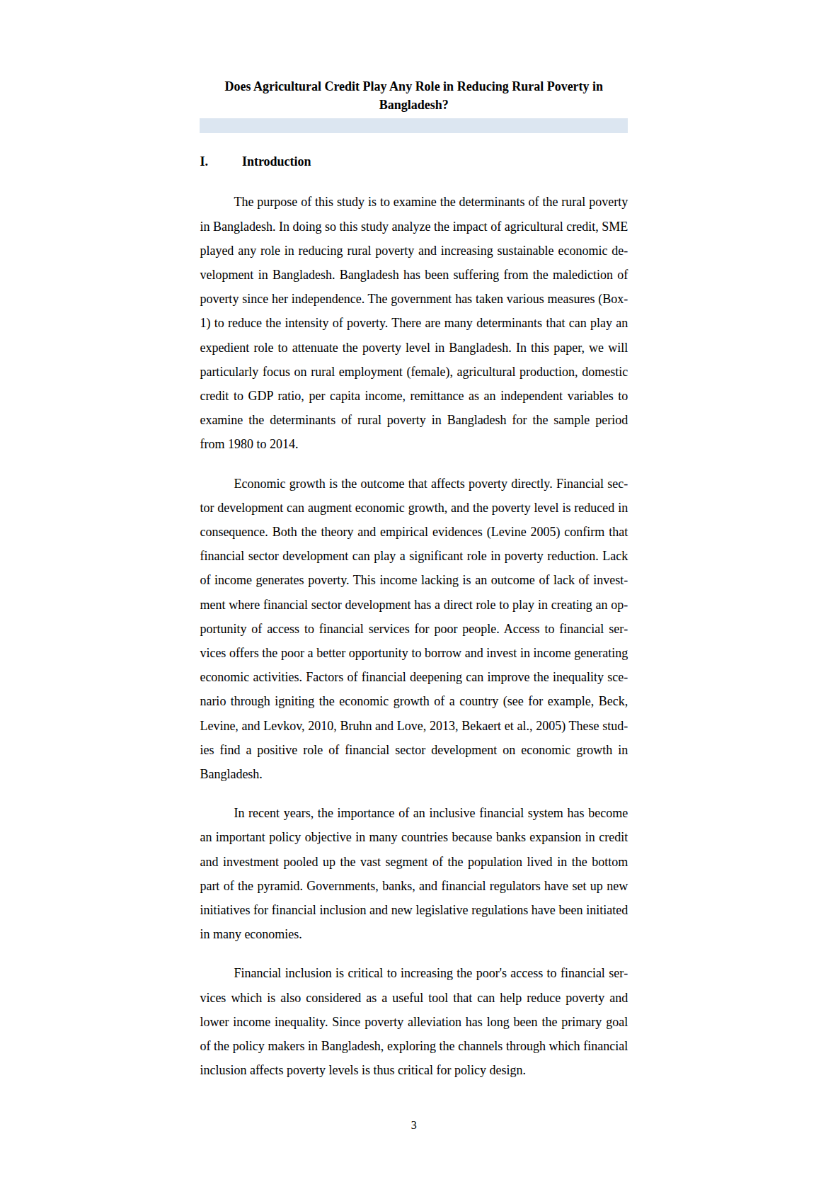Does Agricultural Credit Play Any Role in Reducing Rural Poverty in Bangladesh?
I. Introduction
The purpose of this study is to examine the determinants of the rural poverty in Bangladesh. In doing so this study analyze the impact of agricultural credit, SME played any role in reducing rural poverty and increasing sustainable economic development in Bangladesh. Bangladesh has been suffering from the malediction of poverty since her independence. The government has taken various measures (Box-1) to reduce the intensity of poverty. There are many determinants that can play an expedient role to attenuate the poverty level in Bangladesh. In this paper, we will particularly focus on rural employment (female), agricultural production, domestic credit to GDP ratio, per capita income, remittance as an independent variables to examine the determinants of rural poverty in Bangladesh for the sample period from 1980 to 2014.
Economic growth is the outcome that affects poverty directly. Financial sector development can augment economic growth, and the poverty level is reduced in consequence. Both the theory and empirical evidences (Levine 2005) confirm that financial sector development can play a significant role in poverty reduction. Lack of income generates poverty. This income lacking is an outcome of lack of investment where financial sector development has a direct role to play in creating an opportunity of access to financial services for poor people. Access to financial services offers the poor a better opportunity to borrow and invest in income generating economic activities. Factors of financial deepening can improve the inequality scenario through igniting the economic growth of a country (see for example, Beck, Levine, and Levkov, 2010, Bruhn and Love, 2013, Bekaert et al., 2005) These studies find a positive role of financial sector development on economic growth in Bangladesh.
In recent years, the importance of an inclusive financial system has become an important policy objective in many countries because banks expansion in credit and investment pooled up the vast segment of the population lived in the bottom part of the pyramid. Governments, banks, and financial regulators have set up new initiatives for financial inclusion and new legislative regulations have been initiated in many economies.
Financial inclusion is critical to increasing the poor's access to financial services which is also considered as a useful tool that can help reduce poverty and lower income inequality. Since poverty alleviation has long been the primary goal of the policy makers in Bangladesh, exploring the channels through which financial inclusion affects poverty levels is thus critical for policy design.
3